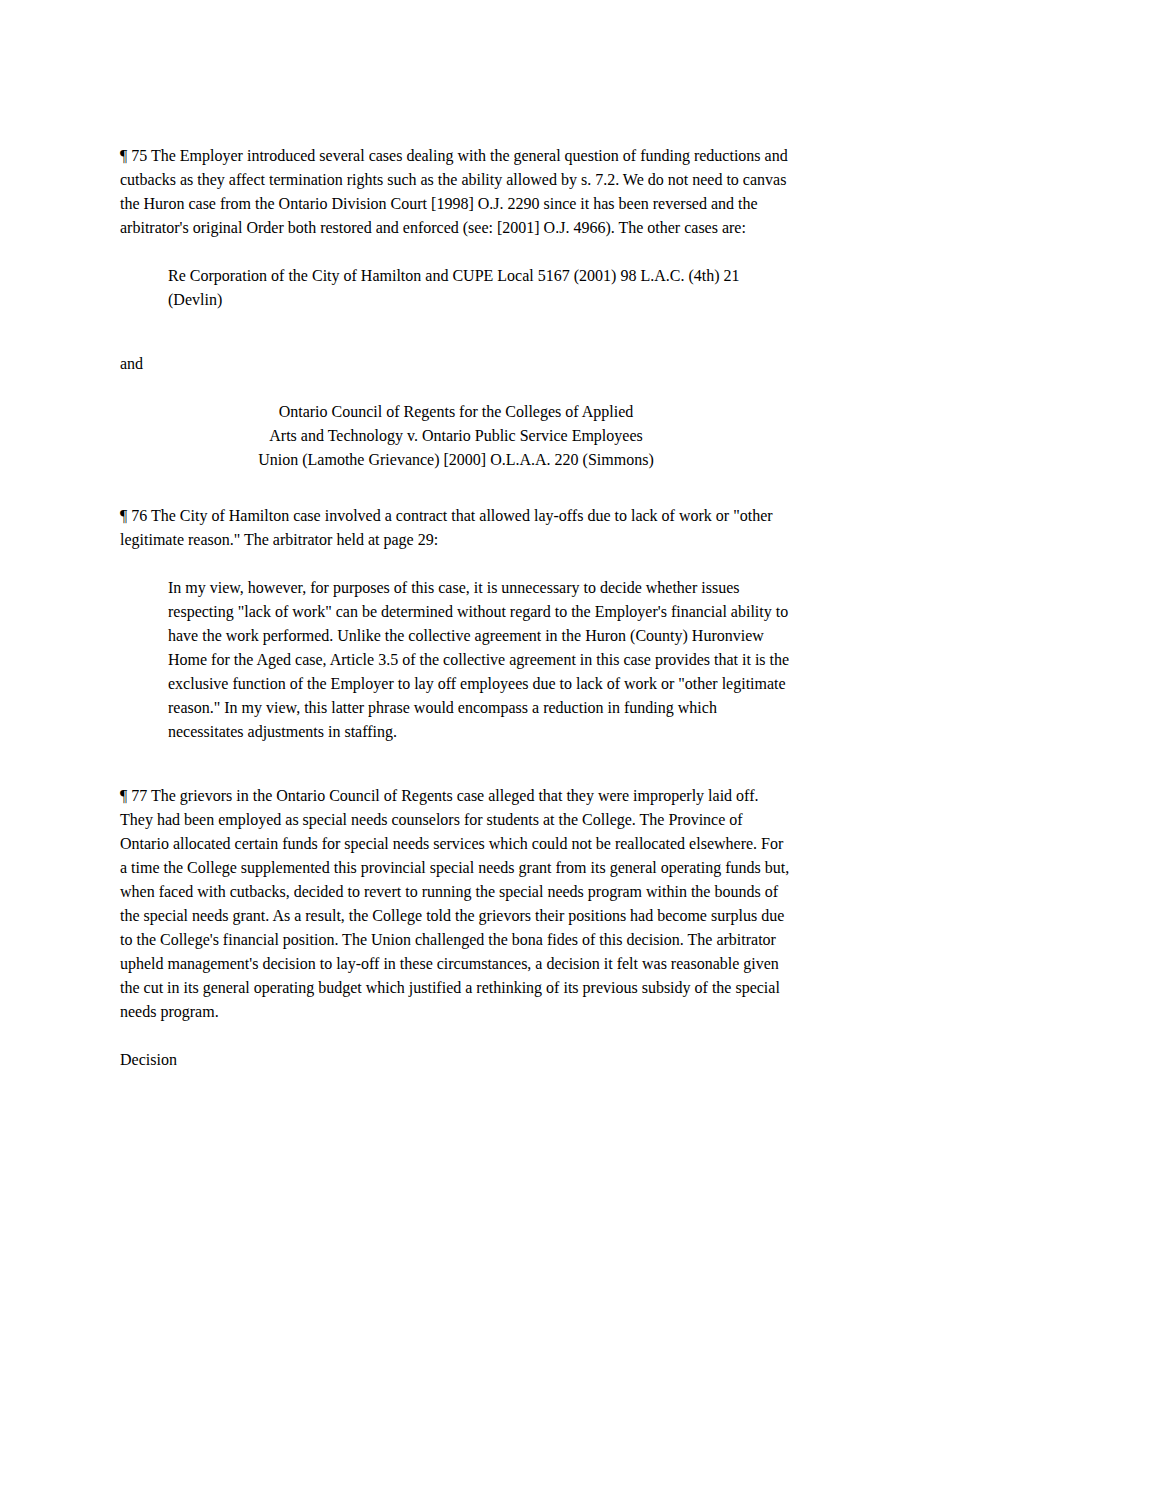¶ 75 The Employer introduced several cases dealing with the general question of funding reductions and cutbacks as they affect termination rights such as the ability allowed by s. 7.2. We do not need to canvas the Huron case from the Ontario Division Court [1998] O.J. 2290 since it has been reversed and the arbitrator's original Order both restored and enforced (see: [2001] O.J. 4966). The other cases are:
Re Corporation of the City of Hamilton and CUPE Local 5167 (2001) 98 L.A.C. (4th) 21 (Devlin)
and
Ontario Council of Regents for the Colleges of Applied
Arts and Technology v. Ontario Public Service Employees
Union (Lamothe Grievance) [2000] O.L.A.A. 220 (Simmons)
¶ 76 The City of Hamilton case involved a contract that allowed lay-offs due to lack of work or "other legitimate reason." The arbitrator held at page 29:
In my view, however, for purposes of this case, it is unnecessary to decide whether issues respecting "lack of work" can be determined without regard to the Employer's financial ability to have the work performed. Unlike the collective agreement in the Huron (County) Huronview Home for the Aged case, Article 3.5 of the collective agreement in this case provides that it is the exclusive function of the Employer to lay off employees due to lack of work or "other legitimate reason." In my view, this latter phrase would encompass a reduction in funding which necessitates adjustments in staffing.
¶ 77 The grievors in the Ontario Council of Regents case alleged that they were improperly laid off. They had been employed as special needs counselors for students at the College. The Province of Ontario allocated certain funds for special needs services which could not be reallocated elsewhere. For a time the College supplemented this provincial special needs grant from its general operating funds but, when faced with cutbacks, decided to revert to running the special needs program within the bounds of the special needs grant. As a result, the College told the grievors their positions had become surplus due to the College's financial position. The Union challenged the bona fides of this decision. The arbitrator upheld management's decision to lay-off in these circumstances, a decision it felt was reasonable given the cut in its general operating budget which justified a rethinking of its previous subsidy of the special needs program.
Decision